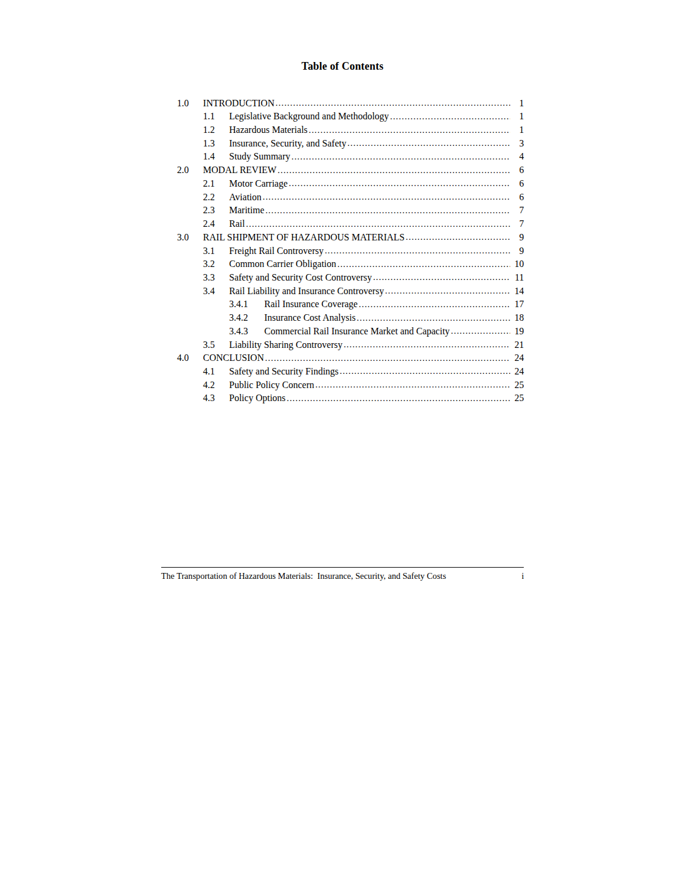Table of Contents
1.0 INTRODUCTION............................................................................................... 1
1.1 Legislative Background and Methodology.................................................. 1
1.2 Hazardous Materials..................................................................................... 1
1.3 Insurance, Security, and Safety..................................................................... 3
1.4 Study Summary........................................................................................... 4
2.0 MODAL REVIEW........................................................................................... 6
2.1 Motor Carriage............................................................................................ 6
2.2 Aviation..................................................................................................... 6
2.3 Maritime.................................................................................................... 7
2.4 Rail........................................................................................................... 7
3.0 RAIL SHIPMENT OF HAZARDOUS MATERIALS......................................... 9
3.1 Freight Rail Controversy............................................................................. 9
3.2 Common Carrier Obligation..................................................................... 10
3.3 Safety and Security Cost Controversy....................................................... 11
3.4 Rail Liability and Insurance Controversy.................................................. 14
3.4.1 Rail Insurance Coverage............................................................... 17
3.4.2 Insurance Cost Analysis................................................................ 18
3.4.3 Commercial Rail Insurance Market and Capacity.......................... 19
3.5 Liability Sharing Controversy..................................................................... 21
4.0 CONCLUSION................................................................................................ 24
4.1 Safety and Security Findings..................................................................... 24
4.2 Public Policy Concern.............................................................................. 25
4.3 Policy Options........................................................................................... 25
The Transportation of Hazardous Materials: Insurance, Security, and Safety Costs i